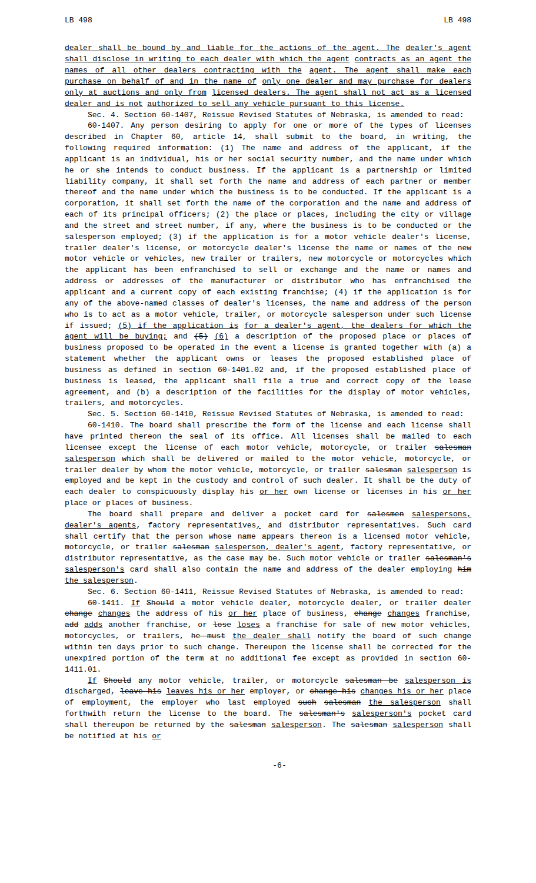LB 498 LB 498
dealer shall be bound by and liable for the actions of the agent. The dealer's agent shall disclose in writing to each dealer with which the agent contracts as an agent the names of all other dealers contracting with the agent. The agent shall make each purchase on behalf of and in the name of only one dealer and may purchase for dealers only at auctions and only from licensed dealers. The agent shall not act as a licensed dealer and is not authorized to sell any vehicle pursuant to this license.
Sec. 4. Section 60-1407, Reissue Revised Statutes of Nebraska, is amended to read:
60-1407. Any person desiring to apply for one or more of the types of licenses described in Chapter 60, article 14, shall submit to the board, in writing, the following required information: (1) The name and address of the applicant, if the applicant is an individual, his or her social security number, and the name under which he or she intends to conduct business. If the applicant is a partnership or limited liability company, it shall set forth the name and address of each partner or member thereof and the name under which the business is to be conducted. If the applicant is a corporation, it shall set forth the name of the corporation and the name and address of each of its principal officers; (2) the place or places, including the city or village and the street and street number, if any, where the business is to be conducted or the salesperson employed; (3) if the application is for a motor vehicle dealer's license, trailer dealer's license, or motorcycle dealer's license the name or names of the new motor vehicle or vehicles, new trailer or trailers, new motorcycle or motorcycles which the applicant has been enfranchised to sell or exchange and the name or names and address or addresses of the manufacturer or distributor who has enfranchised the applicant and a current copy of each existing franchise; (4) if the application is for any of the above-named classes of dealer's licenses, the name and address of the person who is to act as a motor vehicle, trailer, or motorcycle salesperson under such license if issued; (5) if the application is for a dealer's agent, the dealers for which the agent will be buying; and (5) (6) a description of the proposed place or places of business proposed to be operated in the event a license is granted together with (a) a statement whether the applicant owns or leases the proposed established place of business as defined in section 60-1401.02 and, if the proposed established place of business is leased, the applicant shall file a true and correct copy of the lease agreement, and (b) a description of the facilities for the display of motor vehicles, trailers, and motorcycles.
Sec. 5. Section 60-1410, Reissue Revised Statutes of Nebraska, is amended to read:
60-1410. The board shall prescribe the form of the license and each license shall have printed thereon the seal of its office. All licenses shall be mailed to each licensee except the license of each motor vehicle, motorcycle, or trailer salesman salesperson which shall be delivered or mailed to the motor vehicle, motorcycle, or trailer dealer by whom the motor vehicle, motorcycle, or trailer salesman salesperson is employed and be kept in the custody and control of such dealer. It shall be the duty of each dealer to conspicuously display his or her own license or licenses in his or her place or places of business.
The board shall prepare and deliver a pocket card for salesmen salespersons, dealer's agents, factory representatives, and distributor representatives. Such card shall certify that the person whose name appears thereon is a licensed motor vehicle, motorcycle, or trailer salesman salesperson, dealer's agent, factory representative, or distributor representative, as the case may be. Such motor vehicle or trailer salesman's salesperson's card shall also contain the name and address of the dealer employing him the salesperson.
Sec. 6. Section 60-1411, Reissue Revised Statutes of Nebraska, is amended to read:
60-1411. If Should a motor vehicle dealer, motorcycle dealer, or trailer dealer change changes the address of his or her place of business, change changes franchise, add adds another franchise, or lose loses a franchise for sale of new motor vehicles, motorcycles, or trailers, he must the dealer shall notify the board of such change within ten days prior to such change. Thereupon the license shall be corrected for the unexpired portion of the term at no additional fee except as provided in section 60-1411.01.
If Should any motor vehicle, trailer, or motorcycle salesman be salesperson is discharged, leave his leaves his or her employer, or change his changes his or her place of employment, the employer who last employed such salesman the salesperson shall forthwith return the license to the board. The salesman's salesperson's pocket card shall thereupon be returned by the salesman salesperson. The salesman salesperson shall be notified at his or
-6-